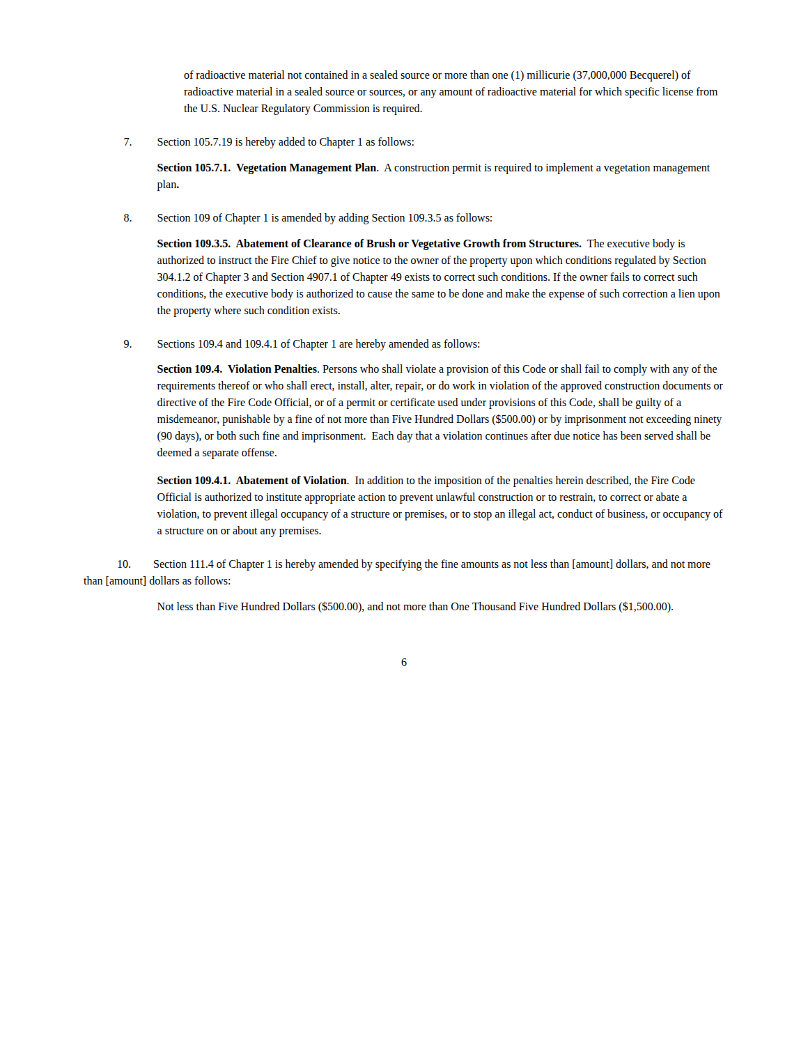of radioactive material not contained in a sealed source or more than one (1) millicurie (37,000,000 Becquerel) of radioactive material in a sealed source or sources, or any amount of radioactive material for which specific license from the U.S. Nuclear Regulatory Commission is required.
7.
Section 105.7.19 is hereby added to Chapter 1 as follows:
Section 105.7.1. Vegetation Management Plan. A construction permit is required to implement a vegetation management plan.
8.
Section 109 of Chapter 1 is amended by adding Section 109.3.5 as follows:
Section 109.3.5. Abatement of Clearance of Brush or Vegetative Growth from Structures. The executive body is authorized to instruct the Fire Chief to give notice to the owner of the property upon which conditions regulated by Section 304.1.2 of Chapter 3 and Section 4907.1 of Chapter 49 exists to correct such conditions. If the owner fails to correct such conditions, the executive body is authorized to cause the same to be done and make the expense of such correction a lien upon the property where such condition exists.
9.
Sections 109.4 and 109.4.1 of Chapter 1 are hereby amended as follows:
Section 109.4. Violation Penalties. Persons who shall violate a provision of this Code or shall fail to comply with any of the requirements thereof or who shall erect, install, alter, repair, or do work in violation of the approved construction documents or directive of the Fire Code Official, or of a permit or certificate used under provisions of this Code, shall be guilty of a misdemeanor, punishable by a fine of not more than Five Hundred Dollars ($500.00) or by imprisonment not exceeding ninety (90 days), or both such fine and imprisonment. Each day that a violation continues after due notice has been served shall be deemed a separate offense.
Section 109.4.1. Abatement of Violation. In addition to the imposition of the penalties herein described, the Fire Code Official is authorized to institute appropriate action to prevent unlawful construction or to restrain, to correct or abate a violation, to prevent illegal occupancy of a structure or premises, or to stop an illegal act, conduct of business, or occupancy of a structure on or about any premises.
10. Section 111.4 of Chapter 1 is hereby amended by specifying the fine amounts as not less than [amount] dollars, and not more than [amount] dollars as follows:
Not less than Five Hundred Dollars ($500.00), and not more than One Thousand Five Hundred Dollars ($1,500.00).
6